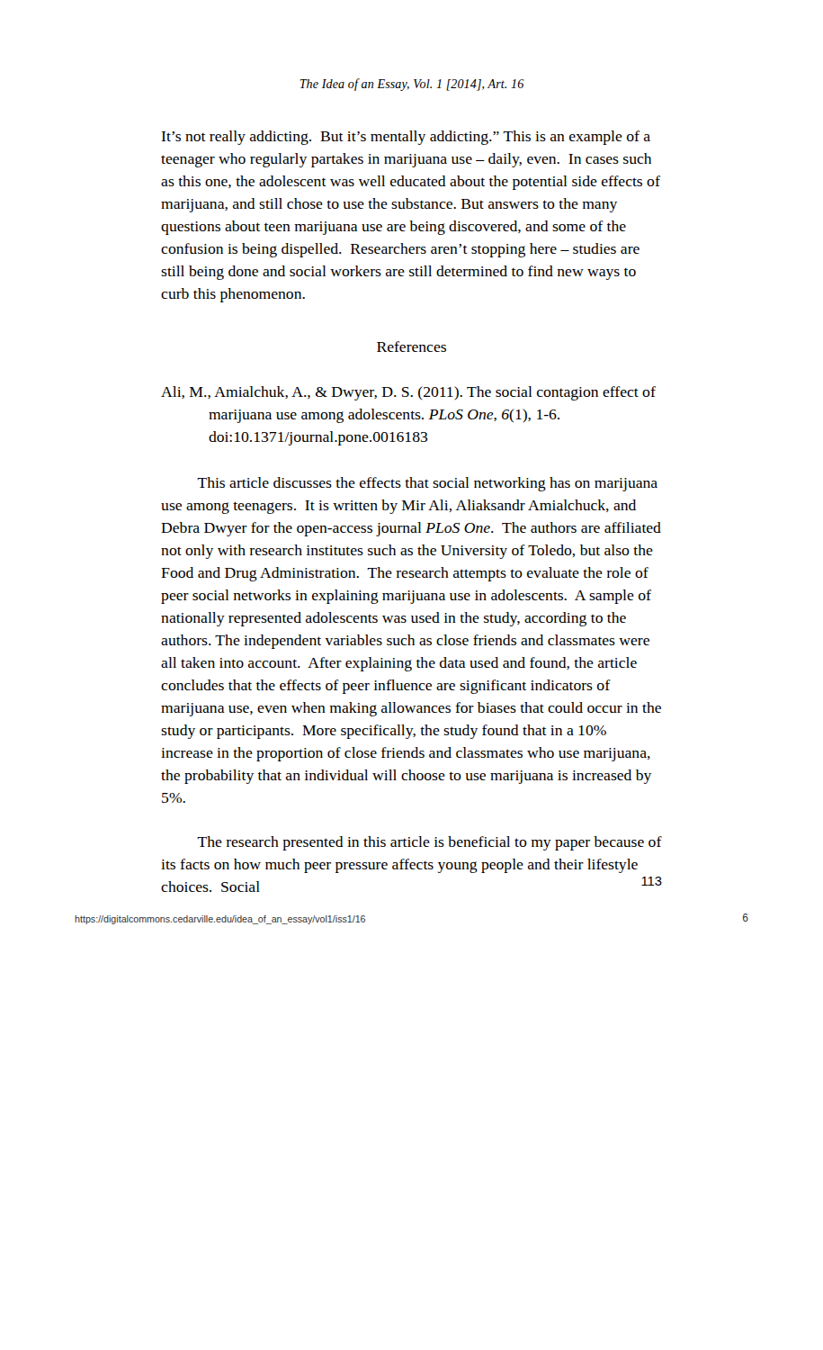The Idea of an Essay, Vol. 1 [2014], Art. 16
It’s not really addicting. But it’s mentally addicting.” This is an example of a teenager who regularly partakes in marijuana use – daily, even. In cases such as this one, the adolescent was well educated about the potential side effects of marijuana, and still chose to use the substance. But answers to the many questions about teen marijuana use are being discovered, and some of the confusion is being dispelled. Researchers aren’t stopping here – studies are still being done and social workers are still determined to find new ways to curb this phenomenon.
References
Ali, M., Amialchuk, A., & Dwyer, D. S. (2011). The social contagion effect of marijuana use among adolescents. PLoS One, 6(1), 1-6. doi:10.1371/journal.pone.0016183
This article discusses the effects that social networking has on marijuana use among teenagers. It is written by Mir Ali, Aliaksandr Amialchuck, and Debra Dwyer for the open-access journal PLoS One. The authors are affiliated not only with research institutes such as the University of Toledo, but also the Food and Drug Administration. The research attempts to evaluate the role of peer social networks in explaining marijuana use in adolescents. A sample of nationally represented adolescents was used in the study, according to the authors. The independent variables such as close friends and classmates were all taken into account. After explaining the data used and found, the article concludes that the effects of peer influence are significant indicators of marijuana use, even when making allowances for biases that could occur in the study or participants. More specifically, the study found that in a 10% increase in the proportion of close friends and classmates who use marijuana, the probability that an individual will choose to use marijuana is increased by 5%.
The research presented in this article is beneficial to my paper because of its facts on how much peer pressure affects young people and their lifestyle choices. Social
113
https://digitalcommons.cedarville.edu/idea_of_an_essay/vol1/iss1/16
6